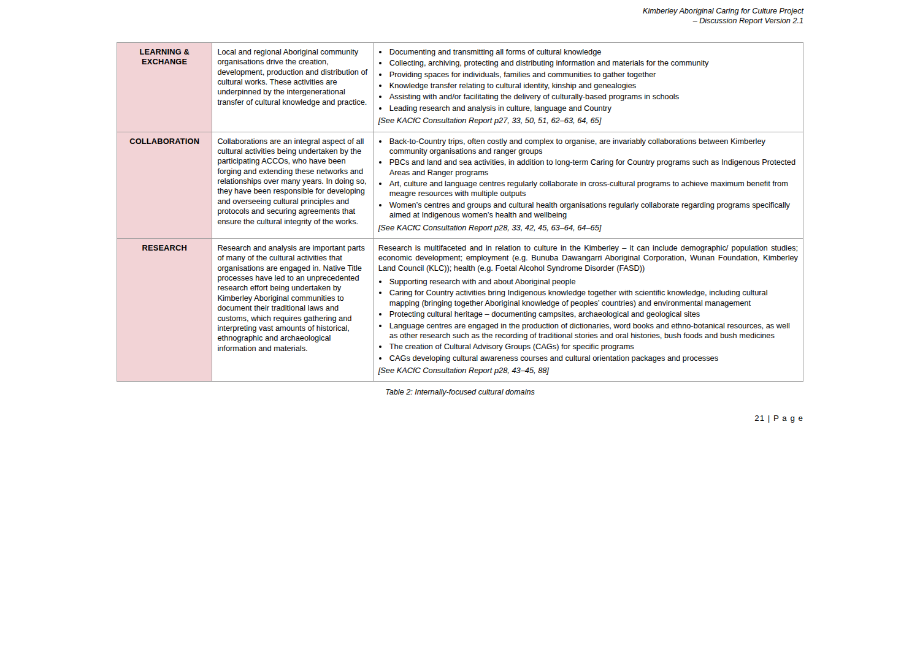Kimberley Aboriginal Caring for Culture Project
– Discussion Report Version 2.1
| LEARNING & EXCHANGE | Local and regional Aboriginal community organisations drive the creation, development, production and distribution of cultural works. These activities are underpinned by the intergenerational transfer of cultural knowledge and practice. | Documenting and transmitting all forms of cultural knowledge Collecting, archiving, protecting and distributing information and materials for the community Providing spaces for individuals, families and communities to gather together Knowledge transfer relating to cultural identity, kinship and genealogies Assisting with and/or facilitating the delivery of culturally-based programs in schools Leading research and analysis in culture, language and Country [See KACfC Consultation Report p27, 33, 50, 51, 62–63, 64, 65] |
| COLLABORATION | Collaborations are an integral aspect of all cultural activities being undertaken by the participating ACCOs, who have been forging and extending these networks and relationships over many years. In doing so, they have been responsible for developing and overseeing cultural principles and protocols and securing agreements that ensure the cultural integrity of the works. | Back-to-Country trips, often costly and complex to organise, are invariably collaborations between Kimberley community organisations and ranger groups PBCs and land and sea activities, in addition to long-term Caring for Country programs such as Indigenous Protected Areas and Ranger programs Art, culture and language centres regularly collaborate in cross-cultural programs to achieve maximum benefit from meagre resources with multiple outputs Women’s centres and groups and cultural health organisations regularly collaborate regarding programs specifically aimed at Indigenous women’s health and wellbeing [See KACfC Consultation Report p28, 33, 42, 45, 63–64, 64–65] |
| RESEARCH | Research and analysis are important parts of many of the cultural activities that organisations are engaged in. Native Title processes have led to an unprecedented research effort being undertaken by Kimberley Aboriginal communities to document their traditional laws and customs, which requires gathering and interpreting vast amounts of historical, ethnographic and archaeological information and materials. | Research is multifaceted and in relation to culture in the Kimberley – it can include demographic/ population studies; economic development; employment (e.g. Bunuba Dawangarri Aboriginal Corporation, Wunan Foundation, Kimberley Land Council (KLC)); health (e.g. Foetal Alcohol Syndrome Disorder (FASD)) Supporting research with and about Aboriginal people Caring for Country activities bring Indigenous knowledge together with scientific knowledge, including cultural mapping (bringing together Aboriginal knowledge of peoples’ countries) and environmental management Protecting cultural heritage – documenting campsites, archaeological and geological sites Language centres are engaged in the production of dictionaries, word books and ethno-botanical resources, as well as other research such as the recording of traditional stories and oral histories, bush foods and bush medicines The creation of Cultural Advisory Groups (CAGs) for specific programs CAGs developing cultural awareness courses and cultural orientation packages and processes [See KACfC Consultation Report p28, 43–45, 88] |
Table 2: Internally-focused cultural domains
21 | P a g e